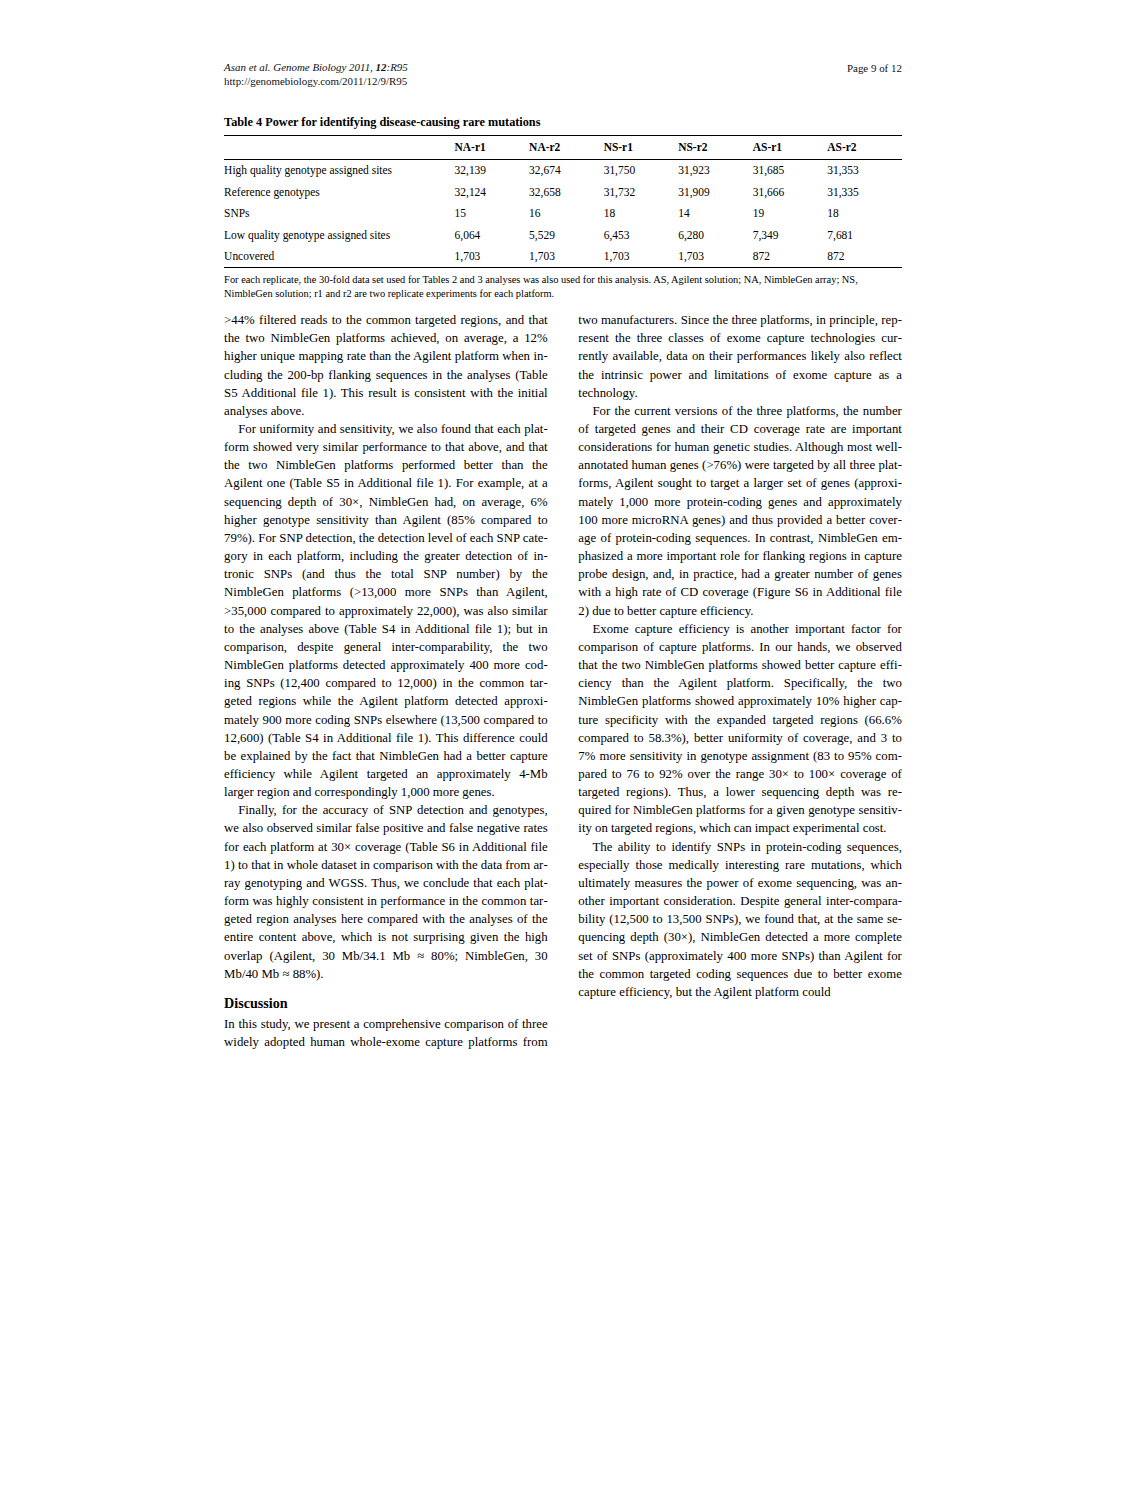Asan et al. Genome Biology 2011, 12:R95
http://genomebiology.com/2011/12/9/R95
Page 9 of 12
Table 4 Power for identifying disease-causing rare mutations
| | NA-r1 | NA-r2 | NS-r1 | NS-r2 | AS-r1 | AS-r2 |
| --- | --- | --- | --- | --- | --- | --- |
| High quality genotype assigned sites | 32,139 | 32,674 | 31,750 | 31,923 | 31,685 | 31,353 |
| Reference genotypes | 32,124 | 32,658 | 31,732 | 31,909 | 31,666 | 31,335 |
| SNPs | 15 | 16 | 18 | 14 | 19 | 18 |
| Low quality genotype assigned sites | 6,064 | 5,529 | 6,453 | 6,280 | 7,349 | 7,681 |
| Uncovered | 1,703 | 1,703 | 1,703 | 1,703 | 872 | 872 |
For each replicate, the 30-fold data set used for Tables 2 and 3 analyses was also used for this analysis. AS, Agilent solution; NA, NimbleGen array; NS, NimbleGen solution; r1 and r2 are two replicate experiments for each platform.
>44% filtered reads to the common targeted regions, and that the two NimbleGen platforms achieved, on average, a 12% higher unique mapping rate than the Agilent platform when including the 200-bp flanking sequences in the analyses (Table S5 Additional file 1). This result is consistent with the initial analyses above.
For uniformity and sensitivity, we also found that each platform showed very similar performance to that above, and that the two NimbleGen platforms performed better than the Agilent one (Table S5 in Additional file 1). For example, at a sequencing depth of 30×, NimbleGen had, on average, 6% higher genotype sensitivity than Agilent (85% compared to 79%). For SNP detection, the detection level of each SNP category in each platform, including the greater detection of intronic SNPs (and thus the total SNP number) by the NimbleGen platforms (>13,000 more SNPs than Agilent, >35,000 compared to approximately 22,000), was also similar to the analyses above (Table S4 in Additional file 1); but in comparison, despite general inter-comparability, the two NimbleGen platforms detected approximately 400 more coding SNPs (12,400 compared to 12,000) in the common targeted regions while the Agilent platform detected approximately 900 more coding SNPs elsewhere (13,500 compared to 12,600) (Table S4 in Additional file 1). This difference could be explained by the fact that NimbleGen had a better capture efficiency while Agilent targeted an approximately 4-Mb larger region and correspondingly 1,000 more genes.
Finally, for the accuracy of SNP detection and genotypes, we also observed similar false positive and false negative rates for each platform at 30× coverage (Table S6 in Additional file 1) to that in whole dataset in comparison with the data from array genotyping and WGSS. Thus, we conclude that each platform was highly consistent in performance in the common targeted region analyses here compared with the analyses of the entire content above, which is not surprising given the high overlap (Agilent, 30 Mb/34.1 Mb ≈ 80%; NimbleGen, 30 Mb/40 Mb ≈ 88%).
Discussion
In this study, we present a comprehensive comparison of three widely adopted human whole-exome capture platforms from two manufacturers. Since the three platforms, in principle, represent the three classes of exome capture technologies currently available, data on their performances likely also reflect the intrinsic power and limitations of exome capture as a technology.
For the current versions of the three platforms, the number of targeted genes and their CD coverage rate are important considerations for human genetic studies. Although most well-annotated human genes (>76%) were targeted by all three platforms, Agilent sought to target a larger set of genes (approximately 1,000 more protein-coding genes and approximately 100 more microRNA genes) and thus provided a better coverage of protein-coding sequences. In contrast, NimbleGen emphasized a more important role for flanking regions in capture probe design, and, in practice, had a greater number of genes with a high rate of CD coverage (Figure S6 in Additional file 2) due to better capture efficiency.
Exome capture efficiency is another important factor for comparison of capture platforms. In our hands, we observed that the two NimbleGen platforms showed better capture efficiency than the Agilent platform. Specifically, the two NimbleGen platforms showed approximately 10% higher capture specificity with the expanded targeted regions (66.6% compared to 58.3%), better uniformity of coverage, and 3 to 7% more sensitivity in genotype assignment (83 to 95% compared to 76 to 92% over the range 30× to 100× coverage of targeted regions). Thus, a lower sequencing depth was required for NimbleGen platforms for a given genotype sensitivity on targeted regions, which can impact experimental cost.
The ability to identify SNPs in protein-coding sequences, especially those medically interesting rare mutations, which ultimately measures the power of exome sequencing, was another important consideration. Despite general inter-comparability (12,500 to 13,500 SNPs), we found that, at the same sequencing depth (30×), NimbleGen detected a more complete set of SNPs (approximately 400 more SNPs) than Agilent for the common targeted coding sequences due to better exome capture efficiency, but the Agilent platform could